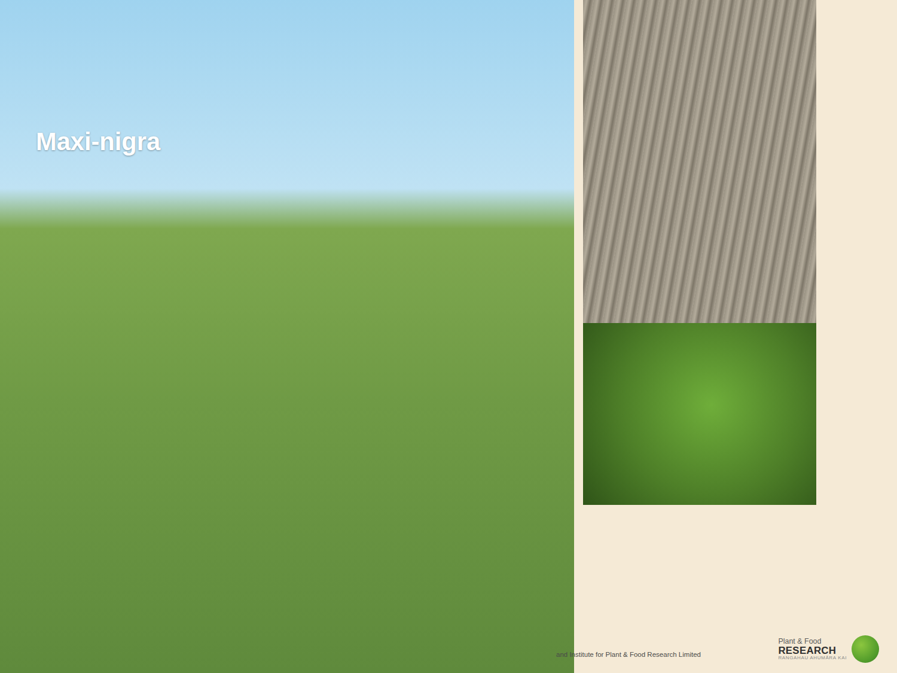Maxi-nigra
and Institute for Plant & Food Research Limited
Plant & Food
RESEARCH
Rangahau Ahumāra Kai